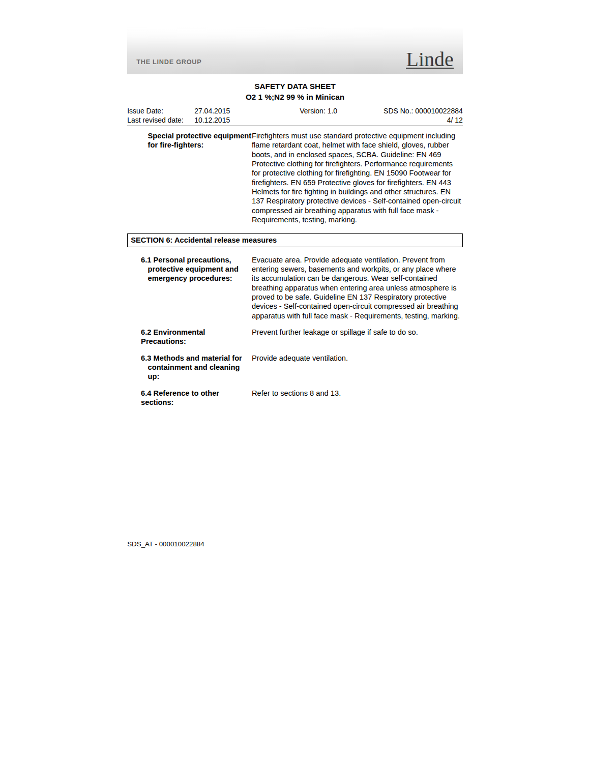THE LINDE GROUP
Linde
SAFETY DATA SHEET
O2 1 %;N2 99 % in Minican
| Issue Date: | 27.04.2015 | Version: 1.0 | SDS No.: 000010022884 |
| Last revised date: | 10.12.2015 | | 4/ 12 |
Special protective equipment
for fire-fighters:
Firefighters must use standard protective equipment including flame retardant coat, helmet with face shield, gloves, rubber boots, and in enclosed spaces, SCBA. Guideline: EN 469 Protective clothing for firefighters. Performance requirements for protective clothing for firefighting. EN 15090 Footwear for firefighters. EN 659 Protective gloves for firefighters. EN 443 Helmets for fire fighting in buildings and other structures. EN 137 Respiratory protective devices - Self-contained open-circuit compressed air breathing apparatus with full face mask - Requirements, testing, marking.
SECTION 6: Accidental release measures
6.1 Personal precautions,protective equipment and emergency procedures:
Evacuate area. Provide adequate ventilation. Prevent from entering sewers, basements and workpits, or any place where its accumulation can be dangerous. Wear self-contained breathing apparatus when entering area unless atmosphere is proved to be safe. Guideline EN 137 Respiratory protective devices - Self-contained open-circuit compressed air breathing apparatus with full face mask - Requirements, testing, marking.
6.2 Environmental Precautions:
Prevent further leakage or spillage if safe to do so.
6.3 Methods and material forcontainment and cleaning up:
Provide adequate ventilation.
6.4 Reference to other sections:
Refer to sections 8 and 13.
SDS_AT - 000010022884